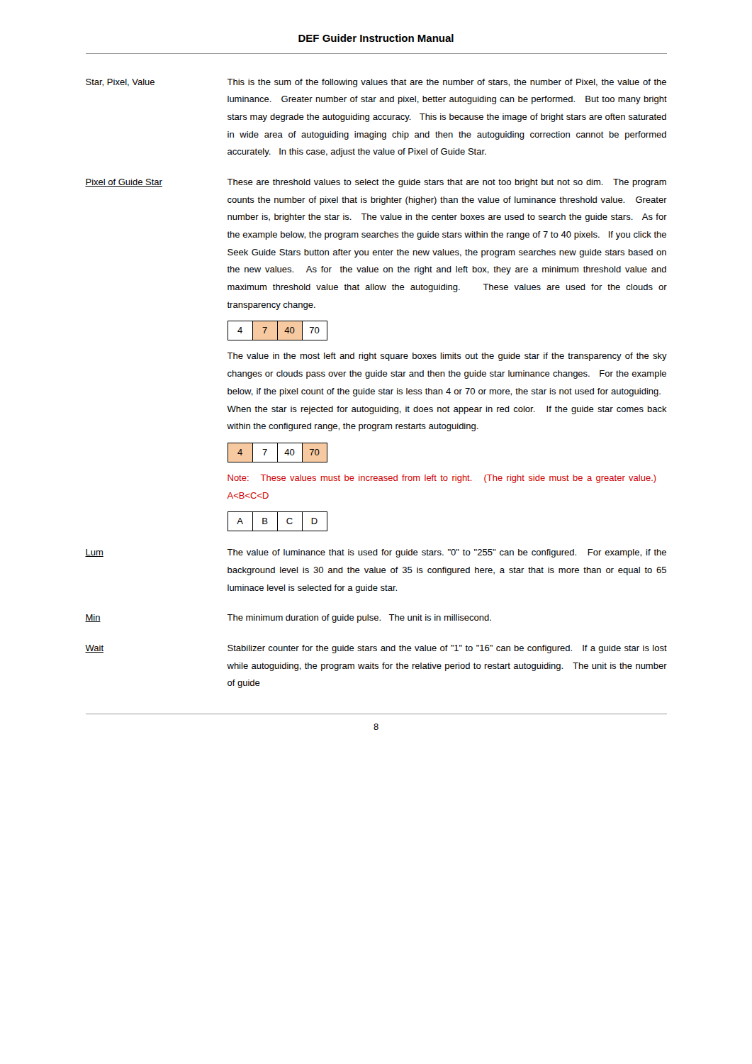DEF Guider Instruction Manual
Star, Pixel, Value
This is the sum of the following values that are the number of stars, the number of Pixel, the value of the luminance. Greater number of star and pixel, better autoguiding can be performed. But too many bright stars may degrade the autoguiding accuracy. This is because the image of bright stars are often saturated in wide area of autoguiding imaging chip and then the autoguiding correction cannot be performed accurately. In this case, adjust the value of Pixel of Guide Star.
Pixel of Guide Star
These are threshold values to select the guide stars that are not too bright but not so dim. The program counts the number of pixel that is brighter (higher) than the value of luminance threshold value. Greater number is, brighter the star is. The value in the center boxes are used to search the guide stars. As for the example below, the program searches the guide stars within the range of 7 to 40 pixels. If you click the Seek Guide Stars button after you enter the new values, the program searches new guide stars based on the new values. As for the value on the right and left box, they are a minimum threshold value and maximum threshold value that allow the autoguiding. These values are used for the clouds or transparency change.
| 4 | 7 | 40 | 70 |
The value in the most left and right square boxes limits out the guide star if the transparency of the sky changes or clouds pass over the guide star and then the guide star luminance changes. For the example below, if the pixel count of the guide star is less than 4 or 70 or more, the star is not used for autoguiding. When the star is rejected for autoguiding, it does not appear in red color. If the guide star comes back within the configured range, the program restarts autoguiding.
| 4 | 7 | 40 | 70 |
Note: These values must be increased from left to right. (The right side must be a greater value.) A<B<C<D
| A | B | C | D |
Lum
The value of luminance that is used for guide stars. "0" to "255" can be configured. For example, if the background level is 30 and the value of 35 is configured here, a star that is more than or equal to 65 luminace level is selected for a guide star.
Min
The minimum duration of guide pulse. The unit is in millisecond.
Wait
Stabilizer counter for the guide stars and the value of "1" to "16" can be configured. If a guide star is lost while autoguiding, the program waits for the relative period to restart autoguiding. The unit is the number of guide
8